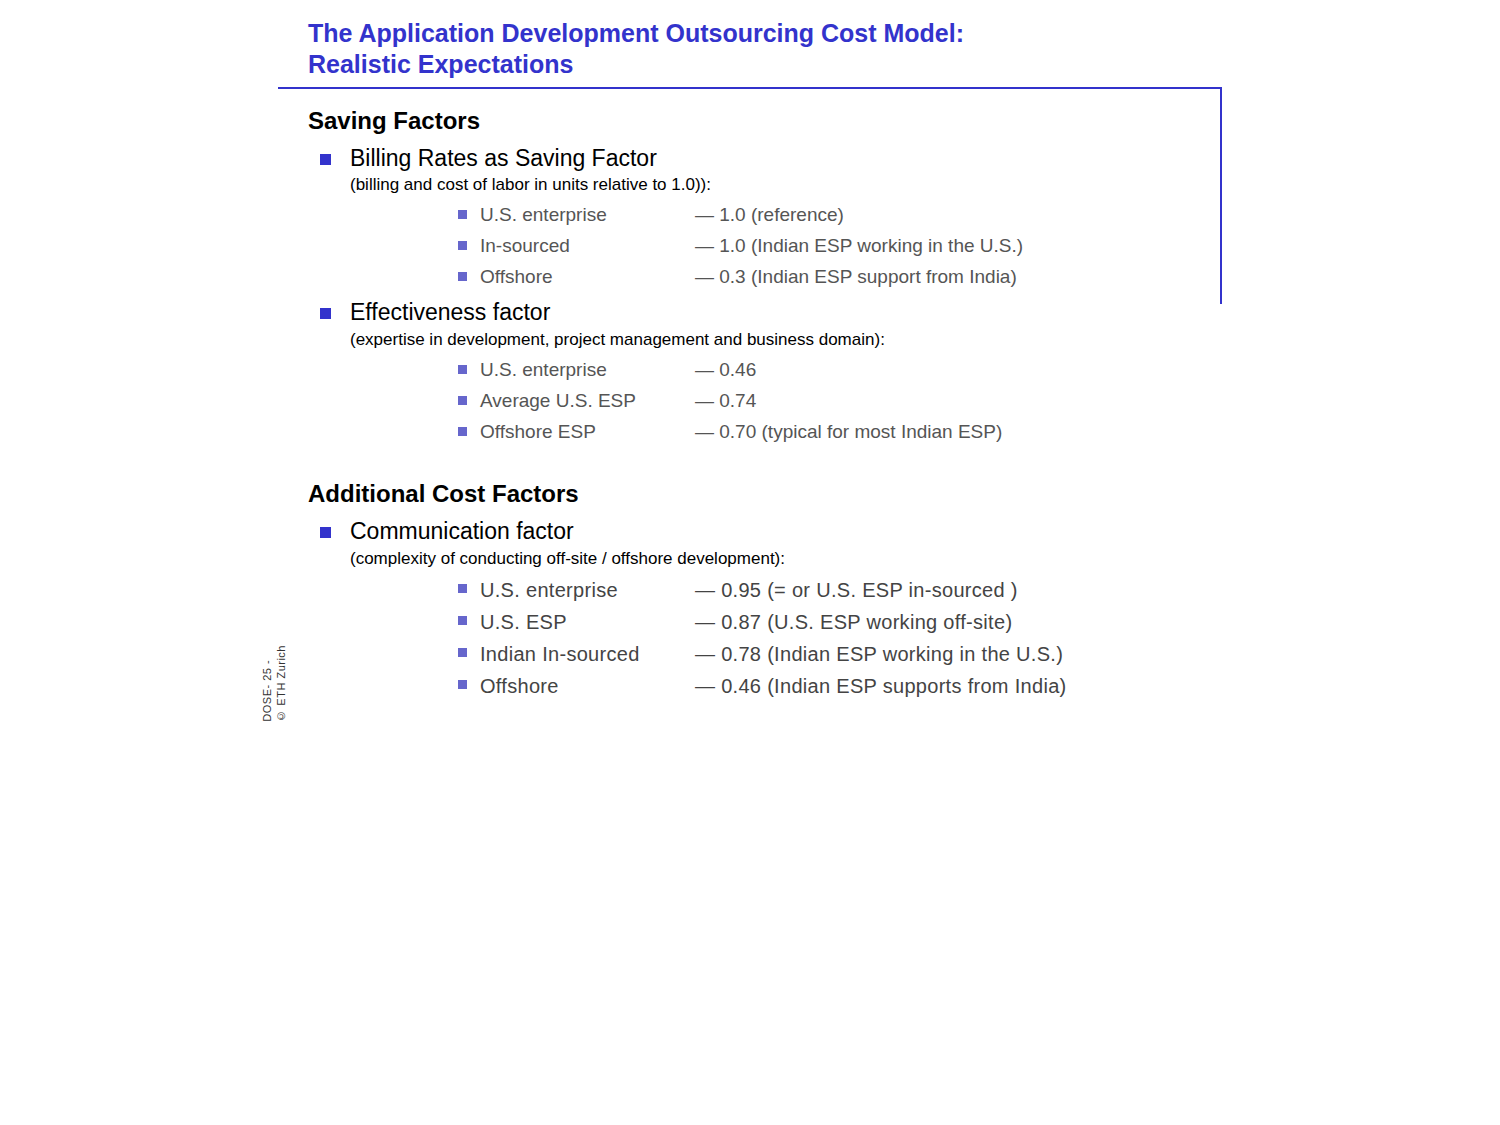The Application Development Outsourcing Cost Model:
Realistic Expectations
Saving Factors
Billing Rates as Saving Factor (billing and cost of labor in units relative to 1.0)):
U.S. enterprise— 1.0 (reference)
In-sourced— 1.0 (Indian ESP working in the U.S.)
Offshore— 0.3 (Indian ESP support from India)
Effectiveness factor (expertise in development, project management and business domain):
U.S. enterprise— 0.46
Average U.S. ESP— 0.74
Offshore ESP— 0.70 (typical for most Indian ESP)
Additional Cost Factors
Communication factor (complexity of conducting off-site / offshore development):
U.S. enterprise— 0.95 (= or U.S. ESP in-sourced )
U.S. ESP— 0.87 (U.S. ESP working off-site)
Indian In-sourced— 0.78 (Indian ESP working in the U.S.)
Offshore— 0.46 (Indian ESP supports from India)
DOSE- 25 -
© ETH Zurich